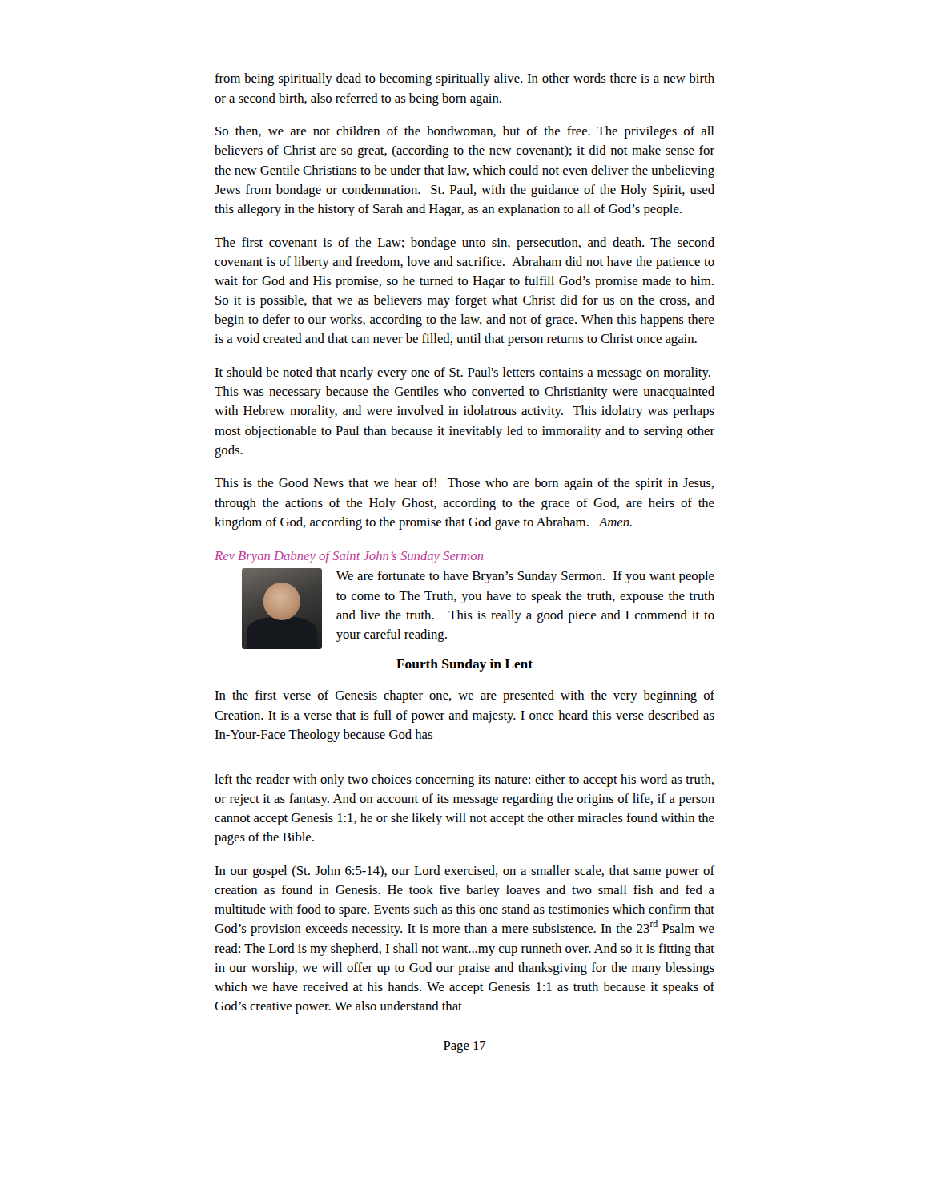from being spiritually dead to becoming spiritually alive. In other words there is a new birth or a second birth, also referred to as being born again.
So then, we are not children of the bondwoman, but of the free. The privileges of all believers of Christ are so great, (according to the new covenant); it did not make sense for the new Gentile Christians to be under that law, which could not even deliver the unbelieving Jews from bondage or condemnation. St. Paul, with the guidance of the Holy Spirit, used this allegory in the history of Sarah and Hagar, as an explanation to all of God’s people.
The first covenant is of the Law; bondage unto sin, persecution, and death. The second covenant is of liberty and freedom, love and sacrifice. Abraham did not have the patience to wait for God and His promise, so he turned to Hagar to fulfill God’s promise made to him. So it is possible, that we as believers may forget what Christ did for us on the cross, and begin to defer to our works, according to the law, and not of grace. When this happens there is a void created and that can never be filled, until that person returns to Christ once again.
It should be noted that nearly every one of St. Paul's letters contains a message on morality. This was necessary because the Gentiles who converted to Christianity were unacquainted with Hebrew morality, and were involved in idolatrous activity. This idolatry was perhaps most objectionable to Paul than because it inevitably led to immorality and to serving other gods.
This is the Good News that we hear of! Those who are born again of the spirit in Jesus, through the actions of the Holy Ghost, according to the grace of God, are heirs of the kingdom of God, according to the promise that God gave to Abraham. Amen.
Rev Bryan Dabney of Saint John’s Sunday Sermon
We are fortunate to have Bryan’s Sunday Sermon. If you want people to come to The Truth, you have to speak the truth, expouse the truth and live the truth. This is really a good piece and I commend it to your careful reading.
Fourth Sunday in Lent
In the first verse of Genesis chapter one, we are presented with the very beginning of Creation. It is a verse that is full of power and majesty. I once heard this verse described as In-Your-Face Theology because God has
left the reader with only two choices concerning its nature: either to accept his word as truth, or reject it as fantasy. And on account of its message regarding the origins of life, if a person cannot accept Genesis 1:1, he or she likely will not accept the other miracles found within the pages of the Bible.
In our gospel (St. John 6:5-14), our Lord exercised, on a smaller scale, that same power of creation as found in Genesis. He took five barley loaves and two small fish and fed a multitude with food to spare. Events such as this one stand as testimonies which confirm that God’s provision exceeds necessity. It is more than a mere subsistence. In the 23rd Psalm we read: The Lord is my shepherd, I shall not want...my cup runneth over. And so it is fitting that in our worship, we will offer up to God our praise and thanksgiving for the many blessings which we have received at his hands. We accept Genesis 1:1 as truth because it speaks of God’s creative power. We also understand that
Page 17